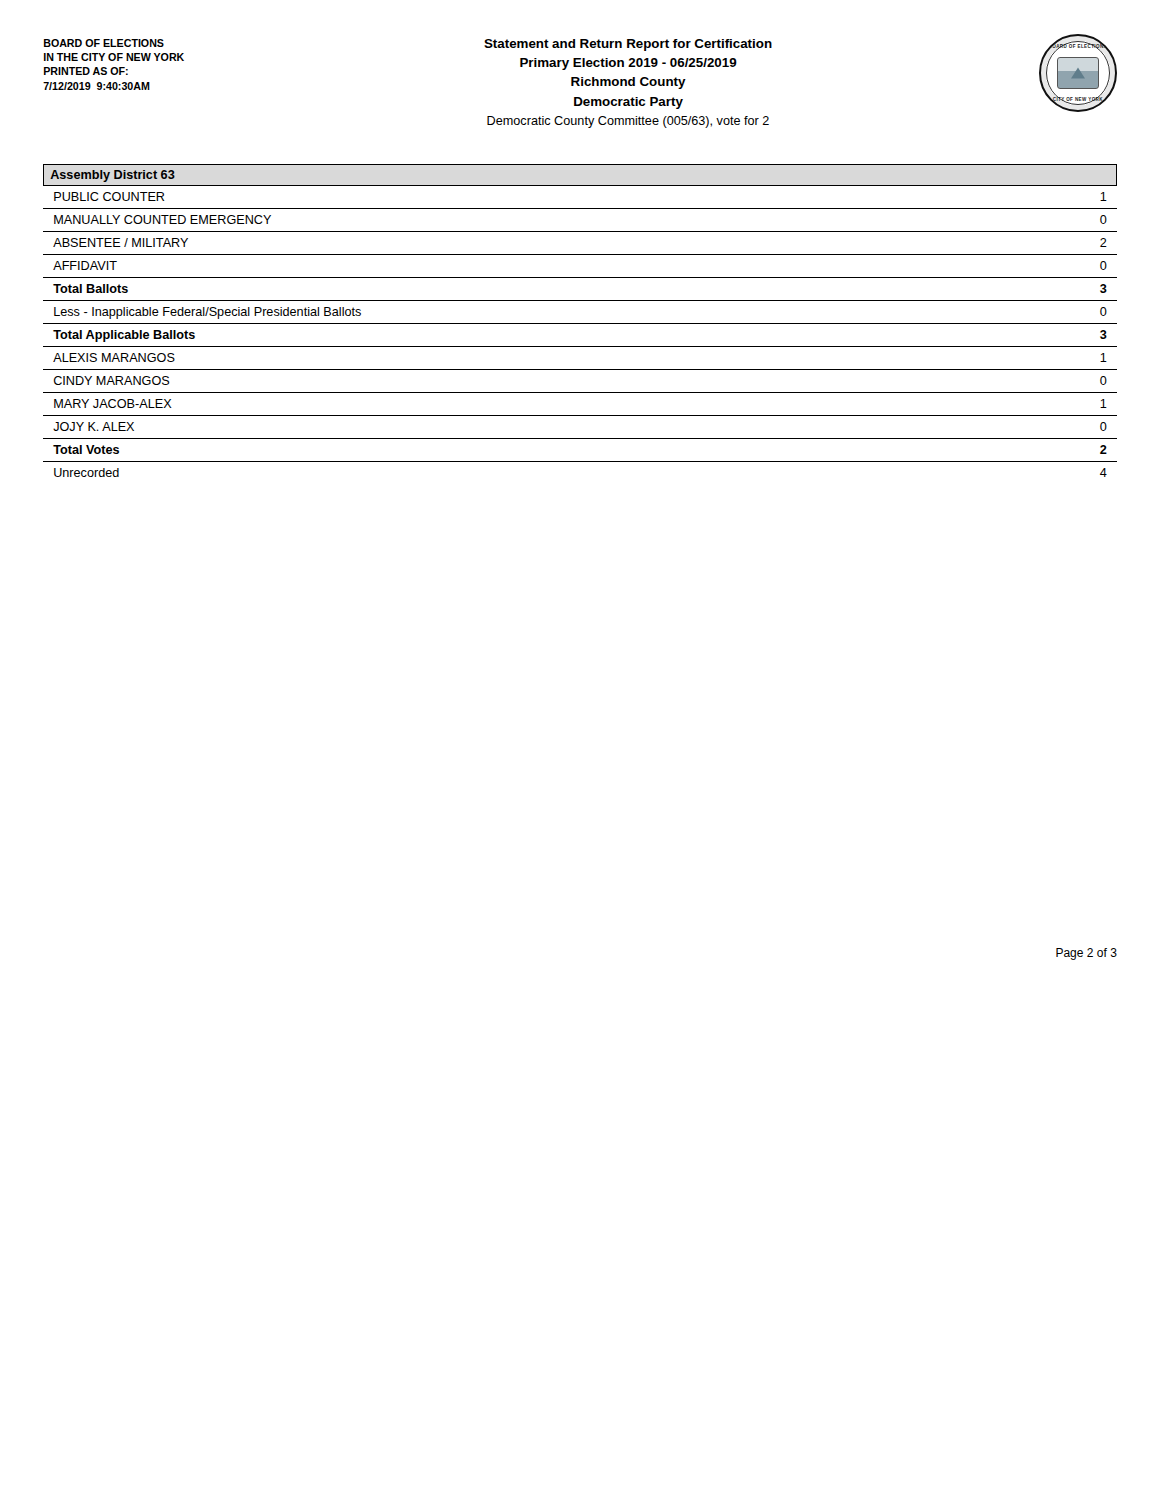BOARD OF ELECTIONS
IN THE CITY OF NEW YORK
PRINTED AS OF:
7/12/2019 9:40:30AM
Statement and Return Report for Certification
Primary Election 2019 - 06/25/2019
Richmond County
Democratic Party
Democratic County Committee (005/63), vote for 2
BOARD OF ELECTIONS
CITY OF NEW YORK
Assembly District 63
| PUBLIC COUNTER | 1 |
| MANUALLY COUNTED EMERGENCY | 0 |
| ABSENTEE / MILITARY | 2 |
| AFFIDAVIT | 0 |
| Total Ballots | 3 |
| Less - Inapplicable Federal/Special Presidential Ballots | 0 |
| Total Applicable Ballots | 3 |
| ALEXIS MARANGOS | 1 |
| CINDY MARANGOS | 0 |
| MARY JACOB-ALEX | 1 |
| JOJY K. ALEX | 0 |
| Total Votes | 2 |
| Unrecorded | 4 |
Page 2 of 3